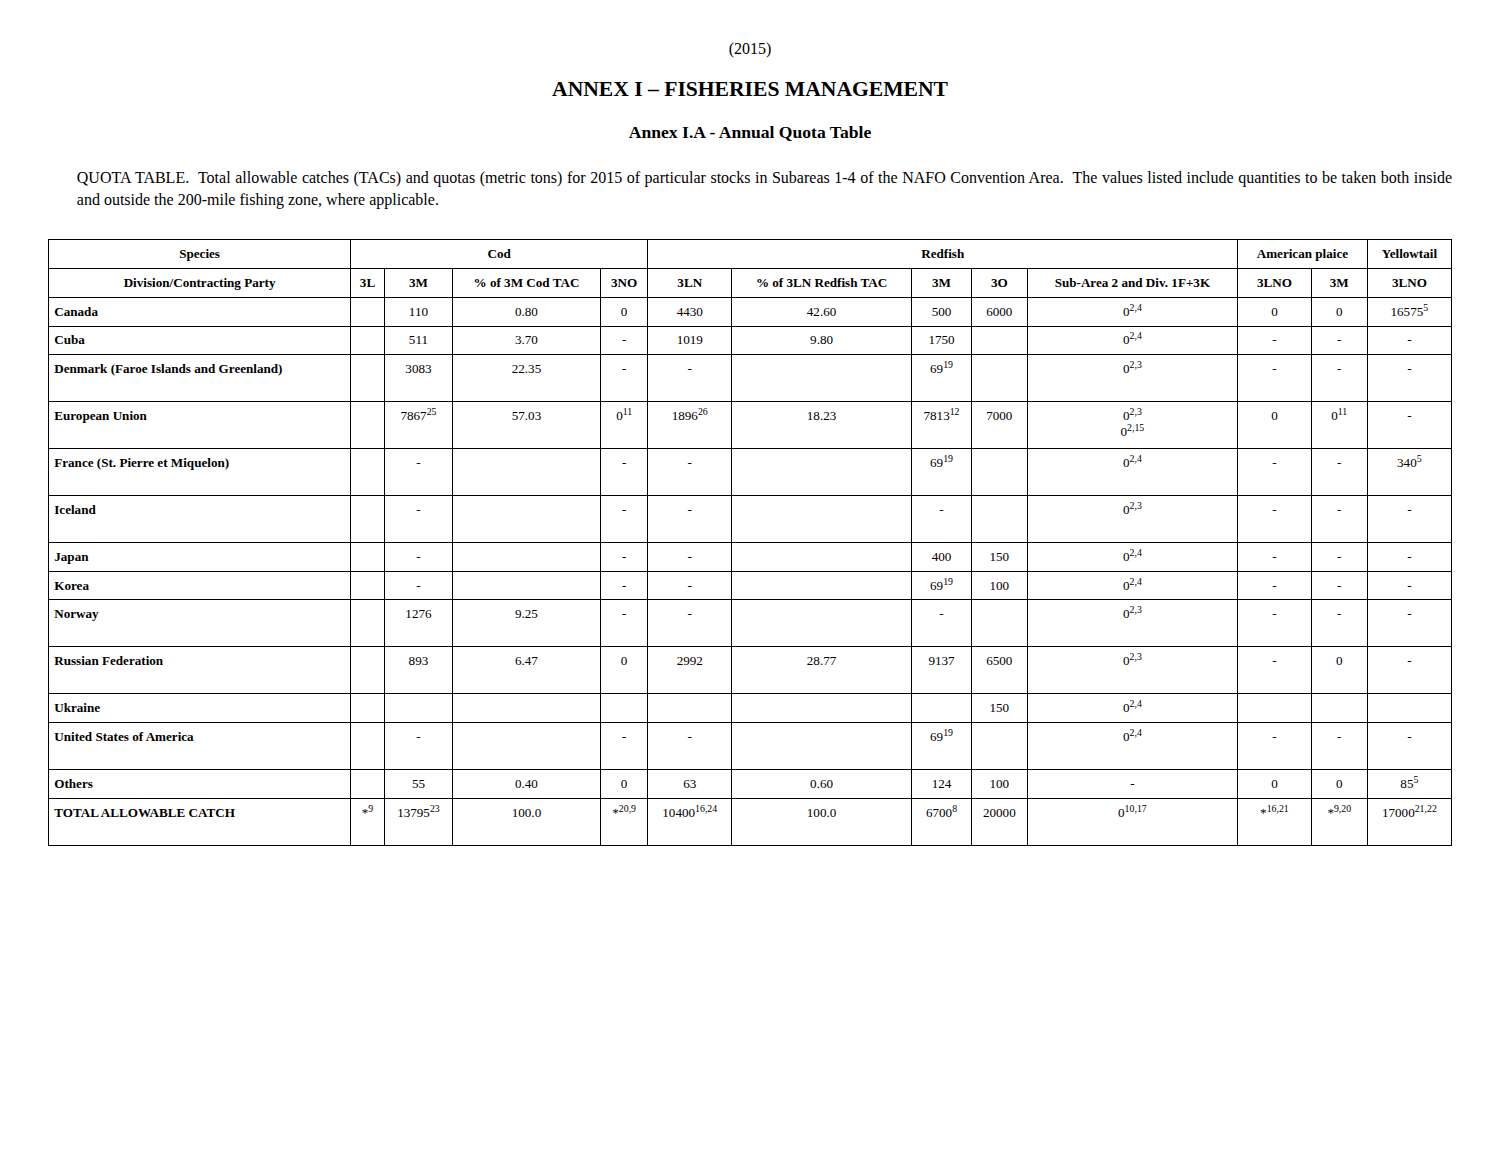(2015)
ANNEX I – FISHERIES MANAGEMENT
Annex I.A - Annual Quota Table
QUOTA TABLE. Total allowable catches (TACs) and quotas (metric tons) for 2015 of particular stocks in Subareas 1-4 of the NAFO Convention Area. The values listed include quantities to be taken both inside and outside the 200-mile fishing zone, where applicable.
| Species | Cod | Redfish | American plaice | Yellowtail |
| --- | --- | --- | --- | --- |
| Division/Contracting Party | 3L | 3M | % of 3M Cod TAC | 3NO | 3LN | % of 3LN Redfish TAC | 3M | 3O | Sub-Area 2 and Div. 1F+3K | 3LNO | 3M | 3LNO |
| Canada | | 110 | 0.80 | 0 | 4430 | 42.60 | 500 | 6000 | 0 2,4 | 0 | 0 | 16575 5 |
| Cuba | | 511 | 3.70 | - | 1019 | 9.80 | 1750 | | 0 2,4 | - | - | - |
| Denmark (Faroe Islands and Greenland) | | 3083 | 22.35 | - | - | | 69 19 | | 0 2,3 | - | - | - |
| European Union | | 7867 25 | 57.03 | 0 11 | 1896 26 | 18.23 | 7813 12 | 7000 | 0 2,3 0 2,15 | 0 | 0 11 | - |
| France (St. Pierre et Miquelon) | | - | | - | - | | 69 19 | | 0 2,4 | - | - | 340 5 |
| Iceland | | - | | - | - | | - | | 0 2,3 | - | - | - |
| Japan | | - | | - | - | | 400 | 150 | 0 2,4 | - | - | - |
| Korea | | - | | - | - | | 69 19 | 100 | 0 2,4 | - | - | - |
| Norway | | 1276 | 9.25 | - | - | | - | | 0 2,3 | - | - | - |
| Russian Federation | | 893 | 6.47 | 0 | 2992 | 28.77 | 9137 | 6500 | 0 2,3 | - | 0 | - |
| Ukraine | | | | | | | | 150 | 0 2,4 | | | |
| United States of America | | - | | - | - | | 69 19 | | 0 2,4 | - | - | - |
| Others | | 55 | 0.40 | 0 | 63 | 0.60 | 124 | 100 | - | 0 | 0 | 85 5 |
| TOTAL ALLOWABLE CATCH | * 9 | 13795 23 | 100.0 | * 20,9 | 10400 16,24 | 100.0 | 6700 8 | 20000 | 0 10,17 | * 16,21 | * 9,20 | 17000 21,22 |